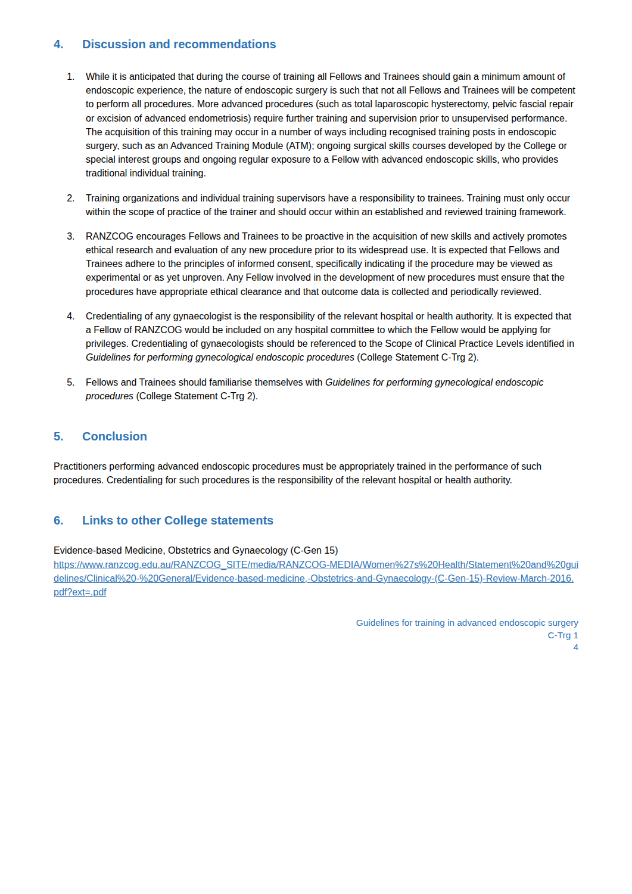4. Discussion and recommendations
While it is anticipated that during the course of training all Fellows and Trainees should gain a minimum amount of endoscopic experience, the nature of endoscopic surgery is such that not all Fellows and Trainees will be competent to perform all procedures. More advanced procedures (such as total laparoscopic hysterectomy, pelvic fascial repair or excision of advanced endometriosis) require further training and supervision prior to unsupervised performance. The acquisition of this training may occur in a number of ways including recognised training posts in endoscopic surgery, such as an Advanced Training Module (ATM); ongoing surgical skills courses developed by the College or special interest groups and ongoing regular exposure to a Fellow with advanced endoscopic skills, who provides traditional individual training.
Training organizations and individual training supervisors have a responsibility to trainees. Training must only occur within the scope of practice of the trainer and should occur within an established and reviewed training framework.
RANZCOG encourages Fellows and Trainees to be proactive in the acquisition of new skills and actively promotes ethical research and evaluation of any new procedure prior to its widespread use. It is expected that Fellows and Trainees adhere to the principles of informed consent, specifically indicating if the procedure may be viewed as experimental or as yet unproven. Any Fellow involved in the development of new procedures must ensure that the procedures have appropriate ethical clearance and that outcome data is collected and periodically reviewed.
Credentialing of any gynaecologist is the responsibility of the relevant hospital or health authority. It is expected that a Fellow of RANZCOG would be included on any hospital committee to which the Fellow would be applying for privileges. Credentialing of gynaecologists should be referenced to the Scope of Clinical Practice Levels identified in Guidelines for performing gynecological endoscopic procedures (College Statement C-Trg 2).
Fellows and Trainees should familiarise themselves with Guidelines for performing gynecological endoscopic procedures (College Statement C-Trg 2).
5. Conclusion
Practitioners performing advanced endoscopic procedures must be appropriately trained in the performance of such procedures. Credentialing for such procedures is the responsibility of the relevant hospital or health authority.
6. Links to other College statements
Evidence-based Medicine, Obstetrics and Gynaecology (C-Gen 15)
https://www.ranzcog.edu.au/RANZCOG_SITE/media/RANZCOG-MEDIA/Women%27s%20Health/Statement%20and%20guidelines/Clinical%20-%20General/Evidence-based-medicine,-Obstetrics-and-Gynaecology-(C-Gen-15)-Review-March-2016.pdf?ext=.pdf
Guidelines for training in advanced endoscopic surgery
C-Trg 1
4